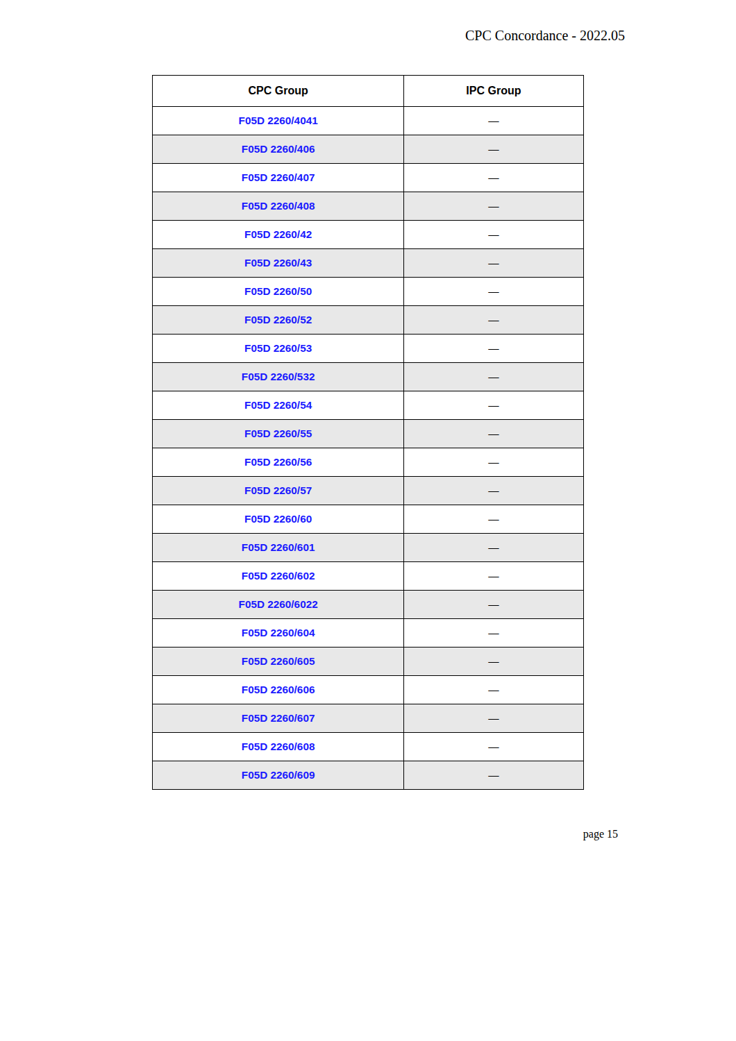CPC Concordance - 2022.05
| CPC Group | IPC Group |
| --- | --- |
| F05D 2260/4041 | — |
| F05D 2260/406 | — |
| F05D 2260/407 | — |
| F05D 2260/408 | — |
| F05D 2260/42 | — |
| F05D 2260/43 | — |
| F05D 2260/50 | — |
| F05D 2260/52 | — |
| F05D 2260/53 | — |
| F05D 2260/532 | — |
| F05D 2260/54 | — |
| F05D 2260/55 | — |
| F05D 2260/56 | — |
| F05D 2260/57 | — |
| F05D 2260/60 | — |
| F05D 2260/601 | — |
| F05D 2260/602 | — |
| F05D 2260/6022 | — |
| F05D 2260/604 | — |
| F05D 2260/605 | — |
| F05D 2260/606 | — |
| F05D 2260/607 | — |
| F05D 2260/608 | — |
| F05D 2260/609 | — |
page 15